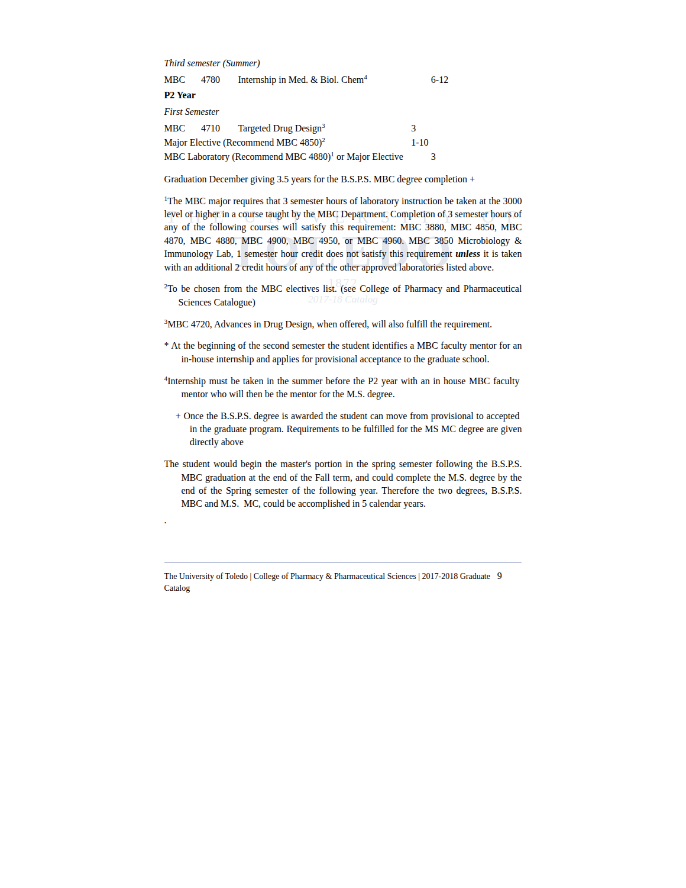T H E U N I V E R S I T Y O F
TOLEDO
1872
2017-18 Catalog
Third semester (Summer)
| MBC | 4780 | Internship in Med. & Biol. Chem 4 | 6-12 |
P2 Year
First Semester
| MBC | 4710 | Targeted Drug Design 3 | 3 |
| Major Elective (Recommend MBC 4850) 2 | 1-10 |
| MBC Laboratory (Recommend MBC 4880) 1 or Major Elective | 3 |
Graduation December giving 3.5 years for the B.S.P.S. MBC degree completion +
1The MBC major requires that 3 semester hours of laboratory instruction be taken at the 3000 level or higher in a course taught by the MBC Department. Completion of 3 semester hours of any of the following courses will satisfy this requirement: MBC 3880, MBC 4850, MBC 4870, MBC 4880, MBC 4900, MBC 4950, or MBC 4960. MBC 3850 Microbiology & Immunology Lab, 1 semester hour credit does not satisfy this requirement unless it is taken with an additional 2 credit hours of any of the other approved laboratories listed above.
2To be chosen from the MBC electives list. (see College of Pharmacy and Pharmaceutical Sciences Catalogue)
3MBC 4720, Advances in Drug Design, when offered, will also fulfill the requirement.
* At the beginning of the second semester the student identifies a MBC faculty mentor for an in-house internship and applies for provisional acceptance to the graduate school.
4Internship must be taken in the summer before the P2 year with an in house MBC faculty mentor who will then be the mentor for the M.S. degree.
+ Once the B.S.P.S. degree is awarded the student can move from provisional to accepted in the graduate program. Requirements to be fulfilled for the MS MC degree are given directly above
The student would begin the master's portion in the spring semester following the B.S.P.S. MBC graduation at the end of the Fall term, and could complete the M.S. degree by the end of the Spring semester of the following year. Therefore the two degrees, B.S.P.S. MBC and M.S. MC, could be accomplished in 5 calendar years.
.
The University of Toledo | College of Pharmacy & Pharmaceutical Sciences | 2017-2018 Graduate Catalog 9